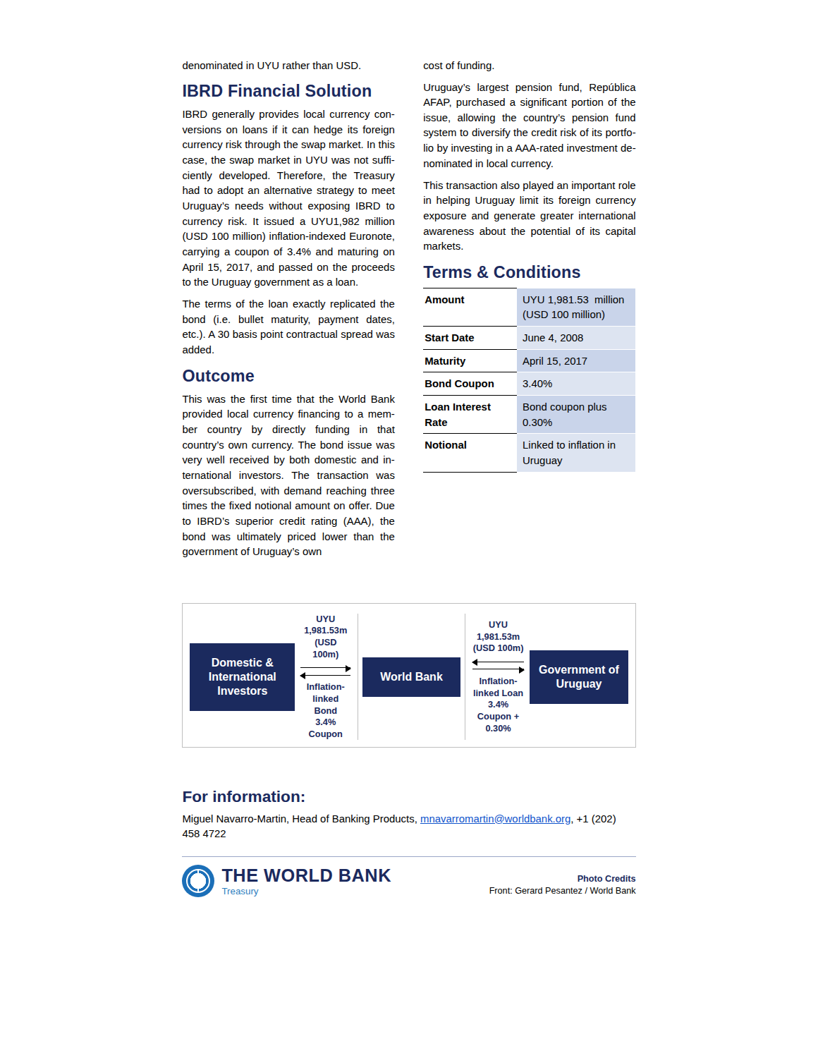denominated in UYU rather than USD.
IBRD Financial Solution
IBRD generally provides local currency conversions on loans if it can hedge its foreign currency risk through the swap market. In this case, the swap market in UYU was not sufficiently developed. Therefore, the Treasury had to adopt an alternative strategy to meet Uruguay’s needs without exposing IBRD to currency risk. It issued a UYU1,982 million (USD 100 million) inflation-indexed Euronote, carrying a coupon of 3.4% and maturing on April 15, 2017, and passed on the proceeds to the Uruguay government as a loan.
The terms of the loan exactly replicated the bond (i.e. bullet maturity, payment dates, etc.). A 30 basis point contractual spread was added.
Outcome
This was the first time that the World Bank provided local currency financing to a member country by directly funding in that country’s own currency. The bond issue was very well received by both domestic and international investors. The transaction was oversubscribed, with demand reaching three times the fixed notional amount on offer. Due to IBRD’s superior credit rating (AAA), the bond was ultimately priced lower than the government of Uruguay’s own
cost of funding.
Uruguay’s largest pension fund, República AFAP, purchased a significant portion of the issue, allowing the country’s pension fund system to diversify the credit risk of its portfolio by investing in a AAA-rated investment denominated in local currency.
This transaction also played an important role in helping Uruguay limit its foreign currency exposure and generate greater international awareness about the potential of its capital markets.
Terms & Conditions
| Amount | UYU 1,981.53 million (USD 100 million) |
| Start Date | June 4, 2008 |
| Maturity | April 15, 2017 |
| Bond Coupon | 3.40% |
| Loan Interest Rate | Bond coupon plus 0.30% |
| Notional | Linked to inflation in Uruguay |
Domestic &
International
Investors
UYU 1,981.53m
(USD 100m)
Inflation-linked Bond
3.4% Coupon
World Bank
UYU 1,981.53m
(USD 100m)
Inflation-linked Loan
3.4% Coupon + 0.30%
Government of
Uruguay
For information:
Miguel Navarro-Martin, Head of Banking Products, mnavarromartin@worldbank.org, +1 (202) 458 4722
THE WORLD BANK
Treasury
Photo Credits
Front: Gerard Pesantez / World Bank